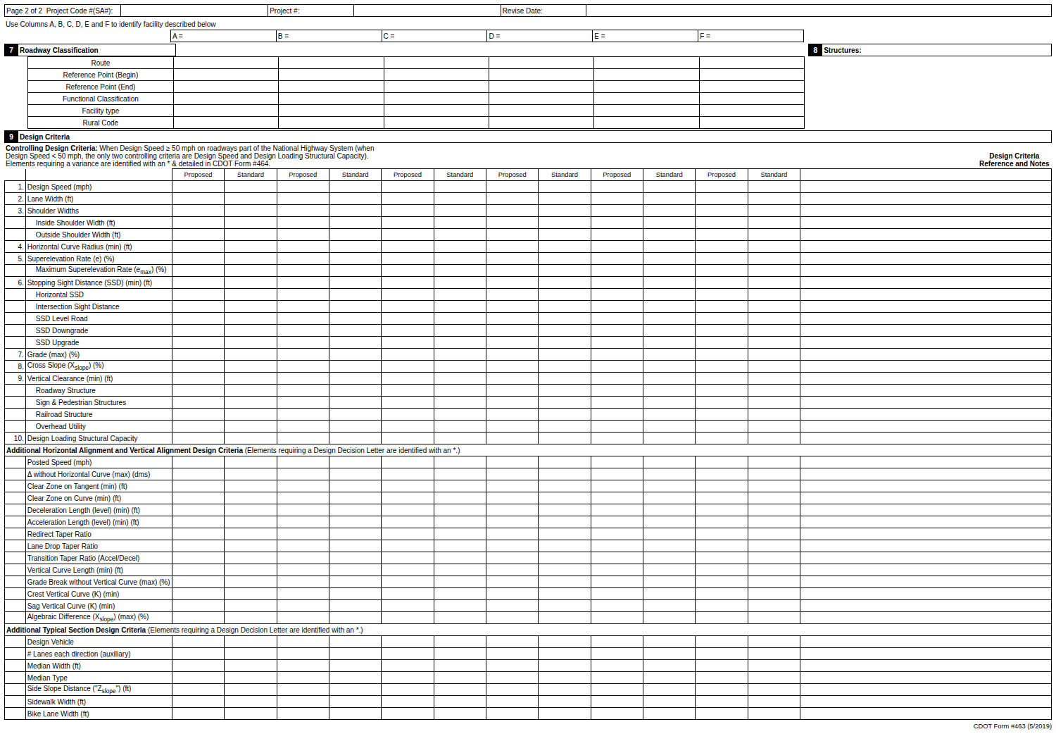| Page 2 of 2 Project Code #(SA#): | | Project #: | | Revise Date: | |
| Use Columns A, B, C, D, E and F to identify facility described below |
| | A = | B = | C = | D = | E = | F = | |
| 7 | Roadway Classification | | | | | | | 8 | Structures: |
| | Route | | | | | | | |
| | Reference Point (Begin) | | | | | | |
| | Reference Point (End) | | | | | | |
| | Functional Classification | | | | | | |
| | Facility type | | | | | | |
| | Rural Code | | | | | | | |
| 9 | Design Criteria |
| Controlling Design Criteria: When Design Speed ≥ 50 mph on roadways part of the National Highway System (when Design Speed < 50 mph, the only two controlling criteria are Design Speed and Design Loading Structural Capacity). Elements requiring a variance are identified with an * & detailed in CDOT Form #464. | Design Criteria Reference and Notes |
| | | Proposed | Standard | Proposed | Standard | Proposed | Standard | Proposed | Standard | Proposed | Standard | Proposed | Standard | |
| 1. | Design Speed (mph) | | | | | | | | | | | | | |
| 2. | Lane Width (ft) | | | | | | | | | | | | | |
| 3. | Shoulder Widths | | | | | | | | | | | | | |
| | Inside Shoulder Width (ft) | | | | | | | | | | | | | |
| | Outside Shoulder Width (ft) | | | | | | | | | | | | | |
| 4. | Horizontal Curve Radius (min) (ft) | | | | | | | | | | | | | |
| 5. | Superelevation Rate (e) (%) | | | | | | | | | | | | | |
| | Maximum Superelevation Rate (e max ) (%) | | | | | | | | | | | | | |
| 6. | Stopping Sight Distance (SSD) (min) (ft) | | | | | | | | | | | | | |
| | Horizontal SSD | | | | | | | | | | | | | |
| | Intersection Sight Distance | | | | | | | | | | | | | |
| | SSD Level Road | | | | | | | | | | | | | |
| | SSD Downgrade | | | | | | | | | | | | | |
| | SSD Upgrade | | | | | | | | | | | | | |
| 7. | Grade (max) (%) | | | | | | | | | | | | | |
| 8. | Cross Slope (X slope ) (%) | | | | | | | | | | | | | |
| 9. | Vertical Clearance (min) (ft) | | | | | | | | | | | | | |
| | Roadway Structure | | | | | | | | | | | | | |
| | Sign & Pedestrian Structures | | | | | | | | | | | | | |
| | Railroad Structure | | | | | | | | | | | | | |
| | Overhead Utility | | | | | | | | | | | | | |
| 10. | Design Loading Structural Capacity | | | | | | | | | | | | | |
| Additional Horizontal Alignment and Vertical Alignment Design Criteria (Elements requiring a Design Decision Letter are identified with an *.) |
| | Posted Speed (mph) | | | | | | | | | | | | | |
| | Δ without Horizontal Curve (max) (dms) | | | | | | | | | | | | | |
| | Clear Zone on Tangent (min) (ft) | | | | | | | | | | | | | |
| | Clear Zone on Curve (min) (ft) | | | | | | | | | | | | | |
| | Deceleration Length (level) (min) (ft) | | | | | | | | | | | | | |
| | Acceleration Length (level) (min) (ft) | | | | | | | | | | | | | |
| | Redirect Taper Ratio | | | | | | | | | | | | | |
| | Lane Drop Taper Ratio | | | | | | | | | | | | | |
| | Transition Taper Ratio (Accel/Decel) | | | | | | | | | | | | | |
| | Vertical Curve Length (min) (ft) | | | | | | | | | | | | | |
| | Grade Break without Vertical Curve (max) (%) | | | | | | | | | | | | | |
| | Crest Vertical Curve (K) (min) | | | | | | | | | | | | | |
| | Sag Vertical Curve (K) (min) | | | | | | | | | | | | | |
| | Algebraic Difference (X slope ) (max) (%) | | | | | | | | | | | | | |
| Additional Typical Section Design Criteria (Elements requiring a Design Decision Letter are identified with an *.) |
| | Design Vehicle | | | | | | | | | | | | | |
| | # Lanes each direction (auxiliary) | | | | | | | | | | | | | |
| | Median Width (ft) | | | | | | | | | | | | | |
| | Median Type | | | | | | | | | | | | | |
| | Side Slope Distance ("Z slope ") (ft) | | | | | | | | | | | | | |
| | Sidewalk Width (ft) | | | | | | | | | | | | | |
| | Bike Lane Width (ft) | | | | | | | | | | | | | |
CDOT Form #463 (5/2019)